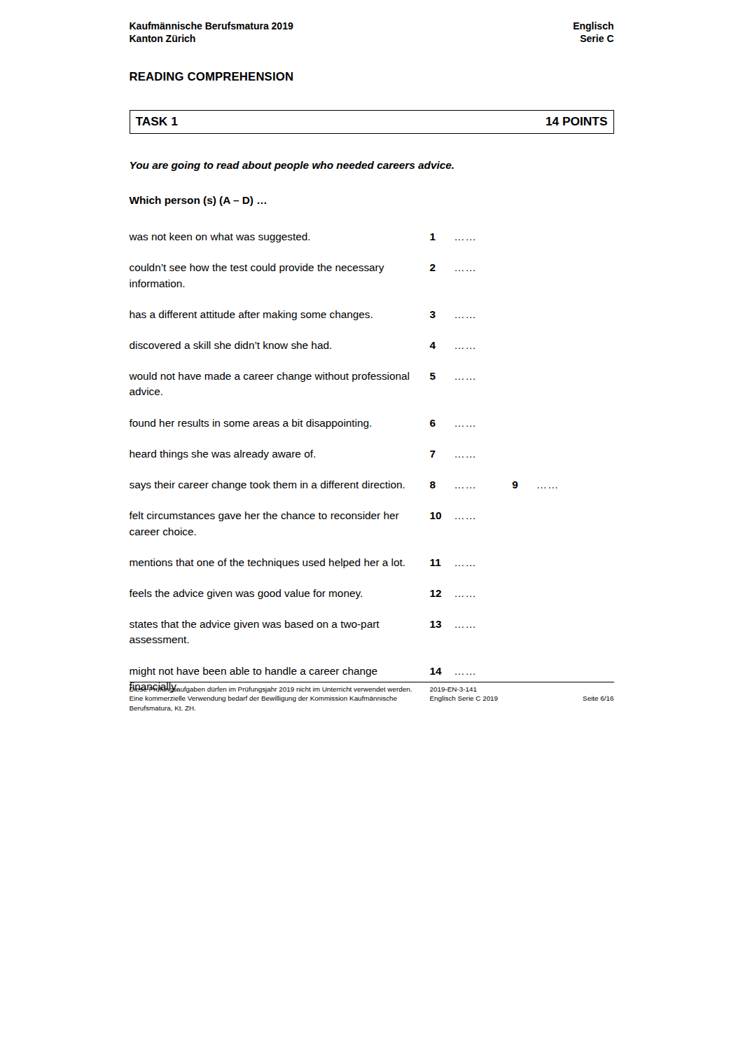Kaufmännische Berufsmatura 2019
Kanton Zürich
Englisch
Serie C
READING COMPREHENSION
TASK 1 14 POINTS
You are going to read about people who needed careers advice.
Which person (s) (A – D) …
| was not keen on what was suggested. | 1 | …… | | |
| couldn’t see how the test could provide the necessary information. | 2 | …… | | |
| has a different attitude after making some changes. | 3 | …… | | |
| discovered a skill she didn’t know she had. | 4 | …… | | |
| would not have made a career change without professional advice. | 5 | …… | | |
| found her results in some areas a bit disappointing. | 6 | …… | | |
| heard things she was already aware of. | 7 | …… | | |
| says their career change took them in a different direction. | 8 | …… | 9 | …… |
| felt circumstances gave her the chance to reconsider her career choice. | 10 | …… | | |
| mentions that one of the techniques used helped her a lot. | 11 | …… | | |
| feels the advice given was good value for money. | 12 | …… | | |
| states that the advice given was based on a two-part assessment. | 13 | …… | | |
| might not have been able to handle a career change financially. | 14 | …… | | |
| Diese Prüfungsaufgaben dürfen im Prüfungsjahr 2019 nicht im Unterricht verwendet werden. | 2019-EN-3-141 | |
| Eine kommerzielle Verwendung bedarf der Bewilligung der Kommission Kaufmännische Berufsmatura, Kt. ZH. | Englisch Serie C 2019 | Seite 6/16 |